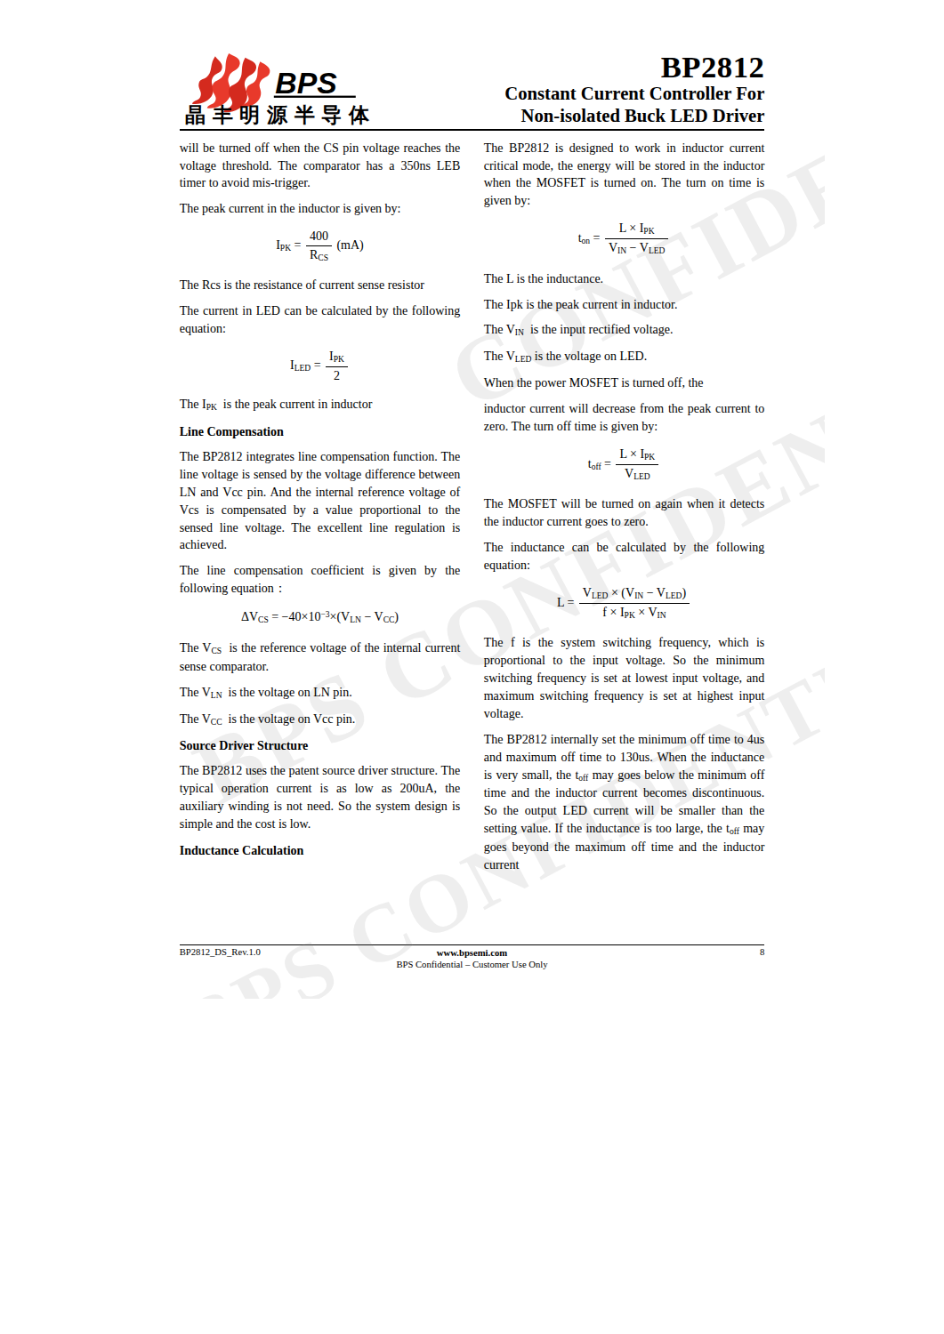CONFIDENTIAL
BPS CONFIDENTIAL
BPS CONFIDENTIAL
晶 丰 明 源 半 导 体 BPS
BP2812
Constant Current Controller For
Non-isolated Buck LED Driver
will be turned off when the CS pin voltage reaches the voltage threshold. The comparator has a 350ns LEB timer to avoid mis-trigger.
The peak current in the inductor is given by:
IPK = 400 RCS (mA)
The Rcs is the resistance of current sense resistor
The current in LED can be calculated by the following equation:
ILED = IPK 2
The IPK is the peak current in inductor
Line Compensation
The BP2812 integrates line compensation function. The line voltage is sensed by the voltage difference between LN and Vcc pin. And the internal reference voltage of Vcs is compensated by a value proportional to the sensed line voltage. The excellent line regulation is achieved.
The line compensation coefficient is given by the following equation：
ΔVCS = −40×10−3×(VLN − VCC)
The VCS is the reference voltage of the internal current sense comparator.
The VLN is the voltage on LN pin.
The VCC is the voltage on Vcc pin.
Source Driver Structure
The BP2812 uses the patent source driver structure. The typical operation current is as low as 200uA, the auxiliary winding is not need. So the system design is simple and the cost is low.
Inductance Calculation
The BP2812 is designed to work in inductor current critical mode, the energy will be stored in the inductor when the MOSFET is turned on. The turn on time is given by:
ton = L × IPK VIN − VLED
The L is the inductance.
The Ipk is the peak current in inductor.
The VIN is the input rectified voltage.
The VLED is the voltage on LED.
When the power MOSFET is turned off, the
inductor current will decrease from the peak current to zero. The turn off time is given by:
toff = L × IPK VLED
The MOSFET will be turned on again when it detects the inductor current goes to zero.
The inductance can be calculated by the following equation:
L = VLED × (VIN − VLED) f × IPK × VIN
The f is the system switching frequency, which is proportional to the input voltage. So the minimum switching frequency is set at lowest input voltage, and maximum switching frequency is set at highest input voltage.
The BP2812 internally set the minimum off time to 4us and maximum off time to 130us. When the inductance is very small, the toff may goes below the minimum off time and the inductor current becomes discontinuous. So the output LED current will be smaller than the setting value. If the inductance is too large, the toff may goes beyond the maximum off time and the inductor current
BP2812_DS_Rev.1.0
www.bpsemi.com
BPS Confidential – Customer Use Only
8